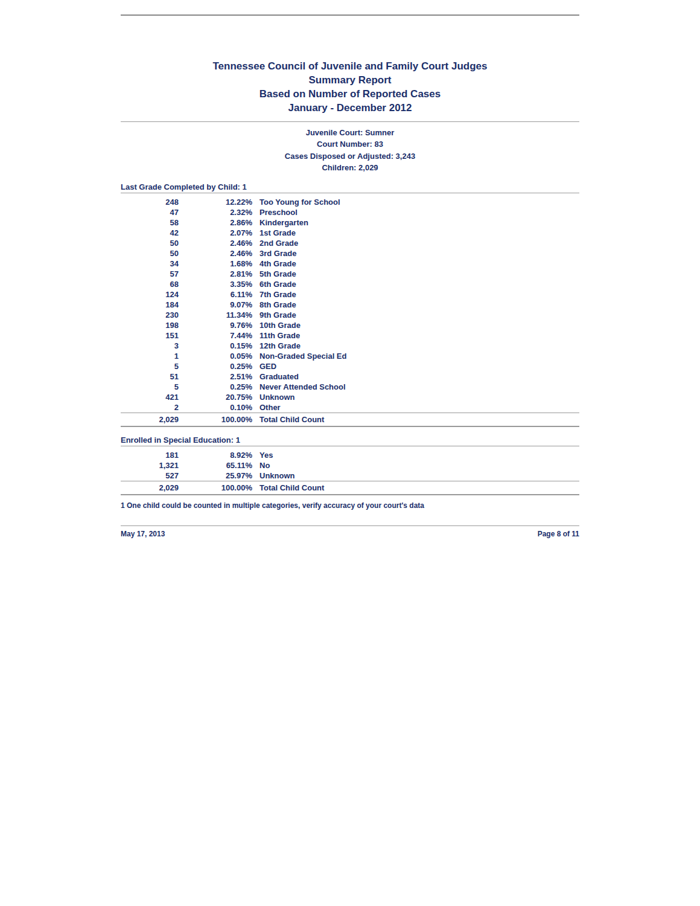Tennessee Council of Juvenile and Family Court Judges
Summary Report
Based on Number of Reported Cases
January - December 2012
Juvenile Court: Sumner
Court Number: 83
Cases Disposed or Adjusted: 3,243
Children: 2,029
Last Grade Completed by Child: 1
| 248 | 12.22% | Too Young for School |
| 47 | 2.32% | Preschool |
| 58 | 2.86% | Kindergarten |
| 42 | 2.07% | 1st Grade |
| 50 | 2.46% | 2nd Grade |
| 50 | 2.46% | 3rd Grade |
| 34 | 1.68% | 4th Grade |
| 57 | 2.81% | 5th Grade |
| 68 | 3.35% | 6th Grade |
| 124 | 6.11% | 7th Grade |
| 184 | 9.07% | 8th Grade |
| 230 | 11.34% | 9th Grade |
| 198 | 9.76% | 10th Grade |
| 151 | 7.44% | 11th Grade |
| 3 | 0.15% | 12th Grade |
| 1 | 0.05% | Non-Graded Special Ed |
| 5 | 0.25% | GED |
| 51 | 2.51% | Graduated |
| 5 | 0.25% | Never Attended School |
| 421 | 20.75% | Unknown |
| 2 | 0.10% | Other |
| 2,029 | 100.00% | Total Child Count |
Enrolled in Special Education: 1
| 181 | 8.92% | Yes |
| 1,321 | 65.11% | No |
| 527 | 25.97% | Unknown |
| 2,029 | 100.00% | Total Child Count |
1 One child could be counted in multiple categories, verify accuracy of your court's data
May 17, 2013 Page 8 of 11